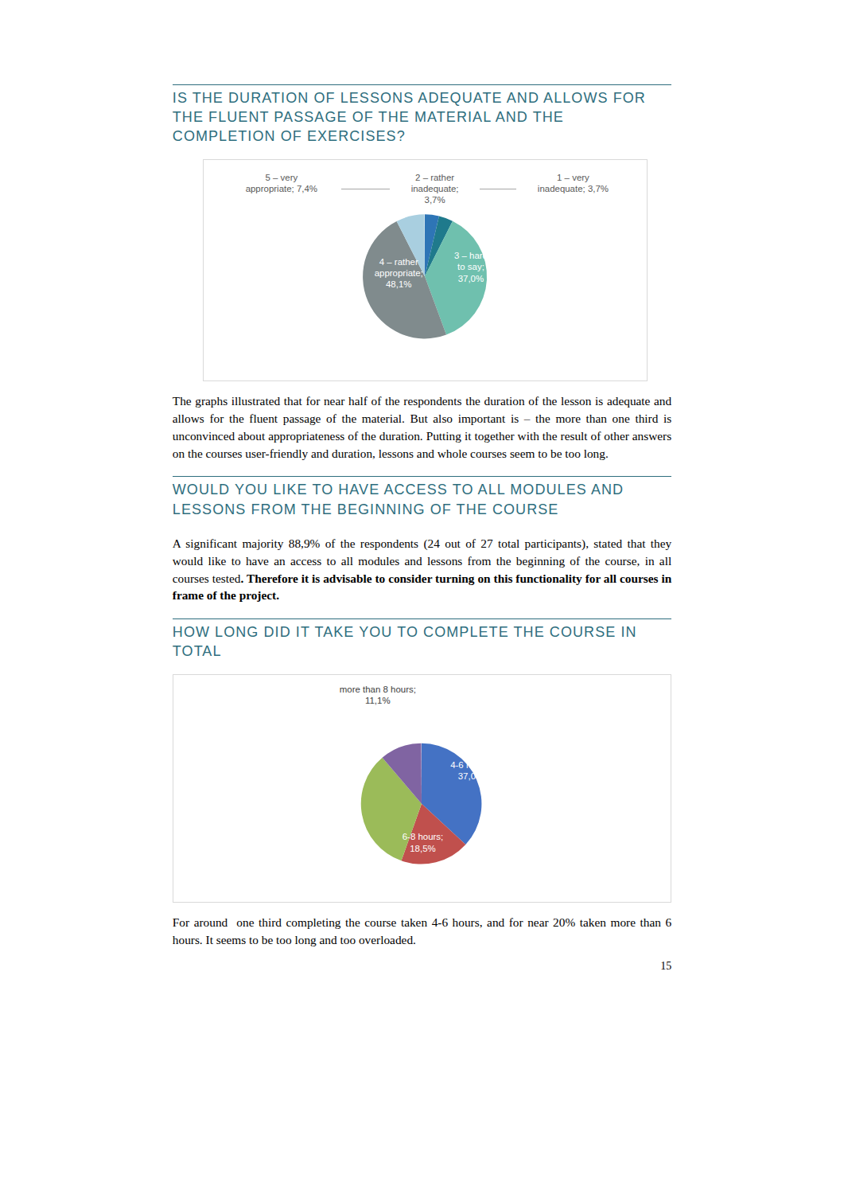Is the duration of lessons adequate and allows for the fluent passage of the material and the completion of exercises?
5 – very
appropriate; 7,4%
2 – rather
inadequate;
3,7%
1 – very
inadequate; 3,7%
4 – rather
appropriate;
48,1%
3 – hard
to say;
37,0%
The graphs illustrated that for near half of the respondents the duration of the lesson is adequate and allows for the fluent passage of the material. But also important is – the more than one third is unconvinced about appropriateness of the duration. Putting it together with the result of other answers on the courses user-friendly and duration, lessons and whole courses seem to be too long.
Would you like to have access to all modules and lessons from the beginning of the course
A significant majority 88,9% of the respondents (24 out of 27 total participants), stated that they would like to have an access to all modules and lessons from the beginning of the course, in all courses tested. Therefore it is advisable to consider turning on this functionality for all courses in frame of the project.
How long did it take you to complete the course in total
more than 8 hours;
11,1%
4-6 hours;
37,0%
6-8 hours;
18,5%
less than 4
hours; 33,3%
For around one third completing the course taken 4-6 hours, and for near 20% taken more than 6 hours. It seems to be too long and too overloaded.
15